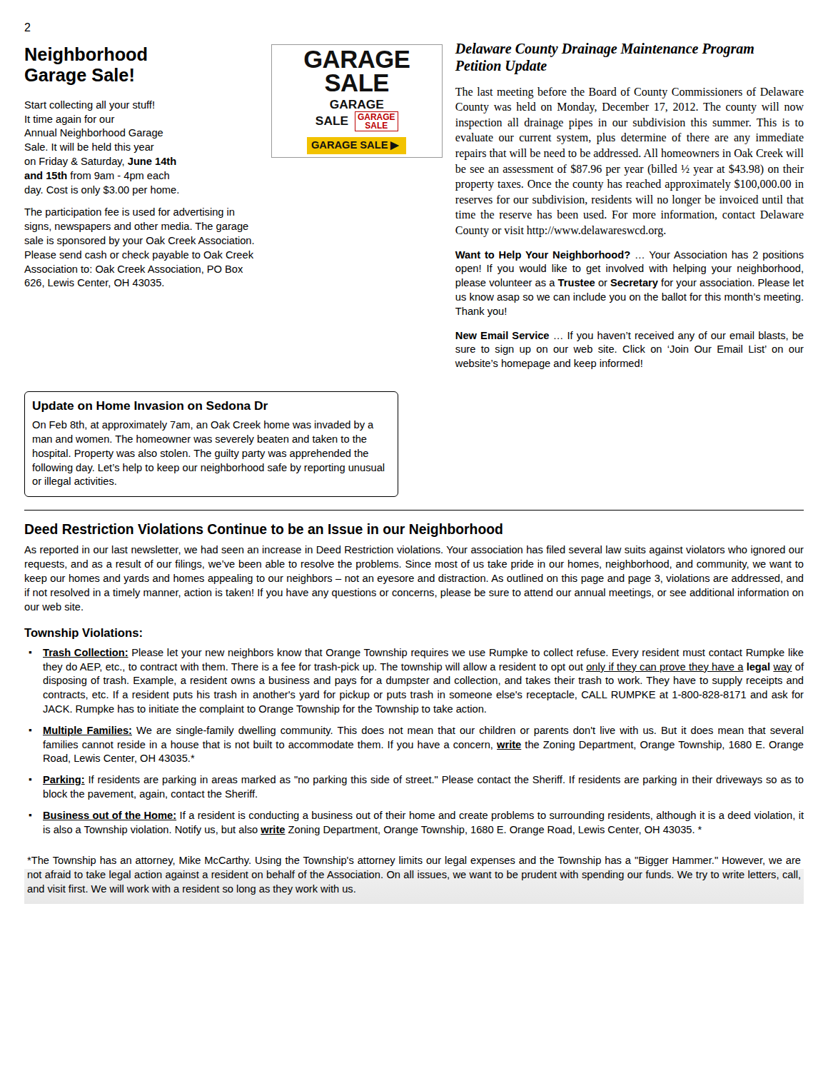2
Neighborhood
Garage Sale!
Start collecting all your stuff!
It time again for our
Annual Neighborhood Garage
Sale. It will be held this year
on Friday & Saturday, June 14th
and 15th from 9am - 4pm each
day. Cost is only $3.00 per home.
The participation fee is used for advertising in signs, newspapers and other media. The garage sale is sponsored by your Oak Creek Association. Please send cash or check payable to Oak Creek Association to: Oak Creek Association, PO Box 626, Lewis Center, OH 43035.
GARAGE
SALE
GARAGE
SALE GARAGE
SALE
GARAGE SALE ▶
Delaware County Drainage Maintenance Program Petition Update
The last meeting before the Board of County Commissioners of Delaware County was held on Monday, December 17, 2012. The county will now inspection all drainage pipes in our subdivision this summer. This is to evaluate our current system, plus determine of there are any immediate repairs that will be need to be addressed. All homeowners in Oak Creek will be see an assessment of $87.96 per year (billed ½ year at $43.98) on their property taxes. Once the county has reached approximately $100,000.00 in reserves for our subdivision, residents will no longer be invoiced until that time the reserve has been used. For more information, contact Delaware County or visit http://www.delawareswcd.org.
Want to Help Your Neighborhood? … Your Association has 2 positions open! If you would like to get involved with helping your neighborhood, please volunteer as a Trustee or Secretary for your association. Please let us know asap so we can include you on the ballot for this month’s meeting. Thank you!
New Email Service … If you haven’t received any of our email blasts, be sure to sign up on our web site. Click on ‘Join Our Email List’ on our website’s homepage and keep informed!
Update on Home Invasion on Sedona Dr
On Feb 8th, at approximately 7am, an Oak Creek home was invaded by a man and women. The homeowner was severely beaten and taken to the hospital. Property was also stolen. The guilty party was apprehended the following day. Let’s help to keep our neighborhood safe by reporting unusual or illegal activities.
Deed Restriction Violations Continue to be an Issue in our Neighborhood
As reported in our last newsletter, we had seen an increase in Deed Restriction violations. Your association has filed several law suits against violators who ignored our requests, and as a result of our filings, we’ve been able to resolve the problems. Since most of us take pride in our homes, neighborhood, and community, we want to keep our homes and yards and homes appealing to our neighbors – not an eyesore and distraction. As outlined on this page and page 3, violations are addressed, and if not resolved in a timely manner, action is taken! If you have any questions or concerns, please be sure to attend our annual meetings, or see additional information on our web site.
Township Violations:
Trash Collection: Please let your new neighbors know that Orange Township requires we use Rumpke to collect refuse. Every resident must contact Rumpke like they do AEP, etc., to contract with them. There is a fee for trash-pick up. The township will allow a resident to opt out only if they can prove they have a legal way of disposing of trash. Example, a resident owns a business and pays for a dumpster and collection, and takes their trash to work. They have to supply receipts and contracts, etc. If a resident puts his trash in another's yard for pickup or puts trash in someone else's receptacle, CALL RUMPKE at 1-800-828-8171 and ask for JACK. Rumpke has to initiate the complaint to Orange Township for the Township to take action.
Multiple Families: We are single-family dwelling community. This does not mean that our children or parents don't live with us. But it does mean that several families cannot reside in a house that is not built to accommodate them. If you have a concern, write the Zoning Department, Orange Township, 1680 E. Orange Road, Lewis Center, OH 43035.*
Parking: If residents are parking in areas marked as "no parking this side of street." Please contact the Sheriff. If residents are parking in their driveways so as to block the pavement, again, contact the Sheriff.
Business out of the Home: If a resident is conducting a business out of their home and create problems to surrounding residents, although it is a deed violation, it is also a Township violation. Notify us, but also write Zoning Department, Orange Township, 1680 E. Orange Road, Lewis Center, OH 43035. *
*The Township has an attorney, Mike McCarthy. Using the Township's attorney limits our legal expenses and the Township has a "Bigger Hammer." However, we are not afraid to take legal action against a resident on behalf of the Association. On all issues, we want to be prudent with spending our funds. We try to write letters, call, and visit first. We will work with a resident so long as they work with us.